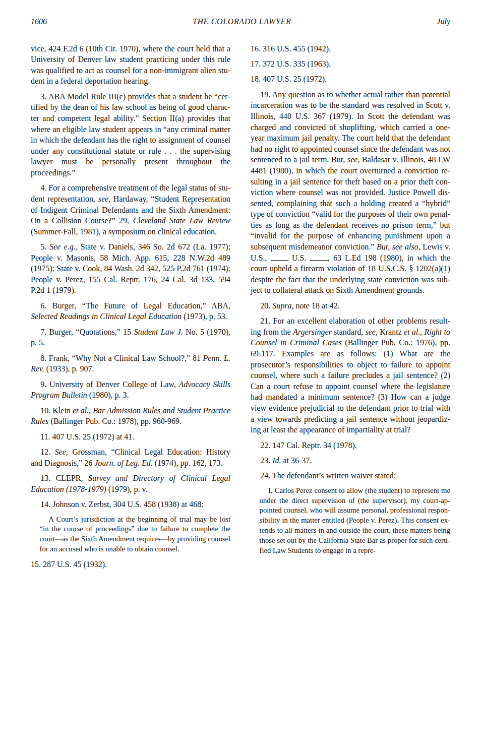1606 The Colorado Lawyer July
vice, 424 F.2d 6 (10th Cir. 1970), where the court held that a University of Denver law student practicing under this rule was qualified to act as counsel for a non-immigrant alien student in a federal deportation hearing.
3. ABA Model Rule III(c) provides that a student be “certified by the dean of his law school as being of good character and competent legal ability.” Section II(a) provides that where an eligible law student appears in “any criminal matter in which the defendant has the right to assignment of counsel under any constitutional statute or rule . . . the supervising lawyer must be personally present throughout the proceedings.”
4. For a comprehensive treatment of the legal status of student representation, see, Hardaway, “Student Representation of Indigent Criminal Defendants and the Sixth Amendment: On a Collision Course?” 29, Cleveland State Law Review (Summer-Fall, 1981), a symposium on clinical education.
5. See e.g., State v. Daniels, 346 So. 2d 672 (La. 1977); People v. Masonis, 58 Mich. App. 615, 228 N.W.2d 489 (1975); State v. Cook, 84 Wash. 2d 342, 525 P.2d 761 (1974); People v. Perez, 155 Cal. Reptr. 176, 24 Cal. 3d 133, 594 P.2d 1 (1979).
6. Burger, “The Future of Legal Education,” ABA, Selected Readings in Clinical Legal Education (1973), p. 53.
7. Burger, “Quotations,” 15 Student Law J. No. 5 (1970), p. 5.
8. Frank, “Why Not a Clinical Law School?,” 81 Penn. L. Rev. (1933), p. 907.
9. University of Denver College of Law, Advocacy Skills Program Bulletin (1980), p. 3.
10. Klein et al., Bar Admission Rules and Student Practice Rules (Ballinger Pub. Co.: 1978), pp. 960-969.
11. 407 U.S. 25 (1972) at 41.
12. See, Grossman, “Clinical Legal Education: History and Diagnosis,” 26 Journ. of Leg. Ed. (1974), pp. 162, 173.
13. CLEPR, Survey and Directory of Clinical Legal Education (1978-1979) (1979), p. v.
14. Johnson v. Zerbst, 304 U.S. 458 (1938) at 468:
A Court’s jurisdiction at the beginning of trial may be lost “in the course of proceedings” due to failure to complete the court—as the Sixth Amendment requires—by providing counsel for an accused who is unable to obtain counsel.
15. 287 U.S. 45 (1932).
16. 316 U.S. 455 (1942).
17. 372 U.S. 335 (1963).
18. 407 U.S. 25 (1972).
19. Any question as to whether actual rather than potential incarceration was to be the standard was resolved in Scott v. Illinois, 440 U.S. 367 (1979). In Scott the defendant was charged and convicted of shoplifting, which carried a one-year maximum jail penalty. The court held that the defendant had no right to appointed counsel since the defendant was not sentenced to a jail term. But, see, Baldasar v. Illinois, 48 LW 4481 (1980), in which the court overturned a conviction resulting in a jail sentence for theft based on a prior theft conviction where counsel was not provided. Justice Powell dissented, complaining that such a holding created a “hybrid” type of conviction “valid for the purposes of their own penalties as long as the defendant receives no prison term,” but “invalid for the purpose of enhancing punishment upon a subsequent misdemeanor conviction.” But, see also, Lewis v. U.S., U.S. , 63 L.Ed 198 (1980), in which the court upheld a firearm violation of 18 U.S.C.S. § 1202(a)(1) despite the fact that the underlying state conviction was subject to collateral attack on Sixth Amendment grounds.
20. Supra, note 18 at 42.
21. For an excellent elaboration of other problems resulting from the Argersinger standard, see, Krantz et al., Right to Counsel in Criminal Cases (Ballinger Pub. Co.: 1976), pp. 69-117. Examples are as follows: (1) What are the prosecutor’s responsibilities to object to failure to appoint counsel, where such a failure precludes a jail sentence? (2) Can a court refuse to appoint counsel where the legislature had mandated a minimum sentence? (3) How can a judge view evidence prejudicial to the defendant prior to trial with a view towards predicting a jail sentence without jeopardizing at least the appearance of impartiality at trial?
22. 147 Cal. Reptr. 34 (1978).
23. Id. at 36-37.
24. The defendant’s written waiver stated:
I, Carlos Perez consent to allow (the student) to represent me under the direct supervision of (the supervisor), my court-appointed counsel, who will assume personal, professional responsibility in the matter entitled (People v. Perez). This consent extends to all matters in and outside the court, these matters being those set out by the California State Bar as proper for such certified Law Students to engage in a repre-